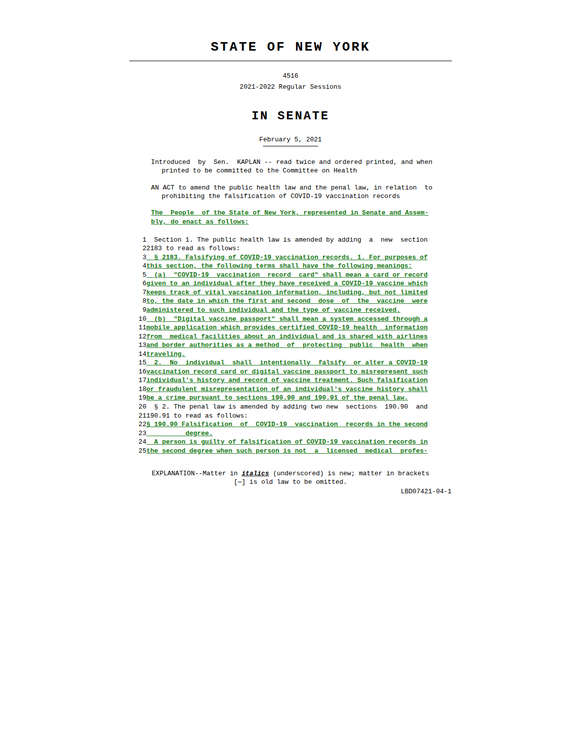STATE OF NEW YORK
4516
2021-2022 Regular Sessions
IN SENATE
February 5, 2021
Introduced by Sen. KAPLAN -- read twice and ordered printed, and when printed to be committed to the Committee on Health
AN ACT to amend the public health law and the penal law, in relation to prohibiting the falsification of COVID-19 vaccination records
The People of the State of New York, represented in Senate and Assem- bly, do enact as follows:
| 1 | Section 1. The public health law is amended by adding a new section |
| 2 | 2183 to read as follows: |
| 3 | § 2183. Falsifying of COVID-19 vaccination records. 1. For purposes of |
| 4 | this section, the following terms shall have the following meanings: |
| 5 | (a) "COVID-19 vaccination record card" shall mean a card or record |
| 6 | given to an individual after they have received a COVID-19 vaccine which |
| 7 | keeps track of vital vaccination information, including, but not limited |
| 8 | to, the date in which the first and second dose of the vaccine were |
| 9 | administered to such individual and the type of vaccine received. |
| 10 | (b) "Digital vaccine passport" shall mean a system accessed through a |
| 11 | mobile application which provides certified COVID-19 health information |
| 12 | from medical facilities about an individual and is shared with airlines |
| 13 | and border authorities as a method of protecting public health when |
| 14 | traveling. |
| 15 | 2. No individual shall intentionally falsify or alter a COVID-19 |
| 16 | vaccination record card or digital vaccine passport to misrepresent such |
| 17 | individual's history and record of vaccine treatment. Such falsification |
| 18 | or fraudulent misrepresentation of an individual's vaccine history shall |
| 19 | be a crime pursuant to sections 190.90 and 190.91 of the penal law. |
| 20 | § 2. The penal law is amended by adding two new sections 190.90 and |
| 21 | 190.91 to read as follows: |
| 22 | § 190.90 Falsification of COVID-19 vaccination records in the second |
| 23 | degree. |
| 24 | A person is guilty of falsification of COVID-19 vaccination records in |
| 25 | the second degree when such person is not a licensed medical profes- |
EXPLANATION--Matter in italics (underscored) is new; matter in brackets
[ ] is old law to be omitted.
LBD07421-04-1